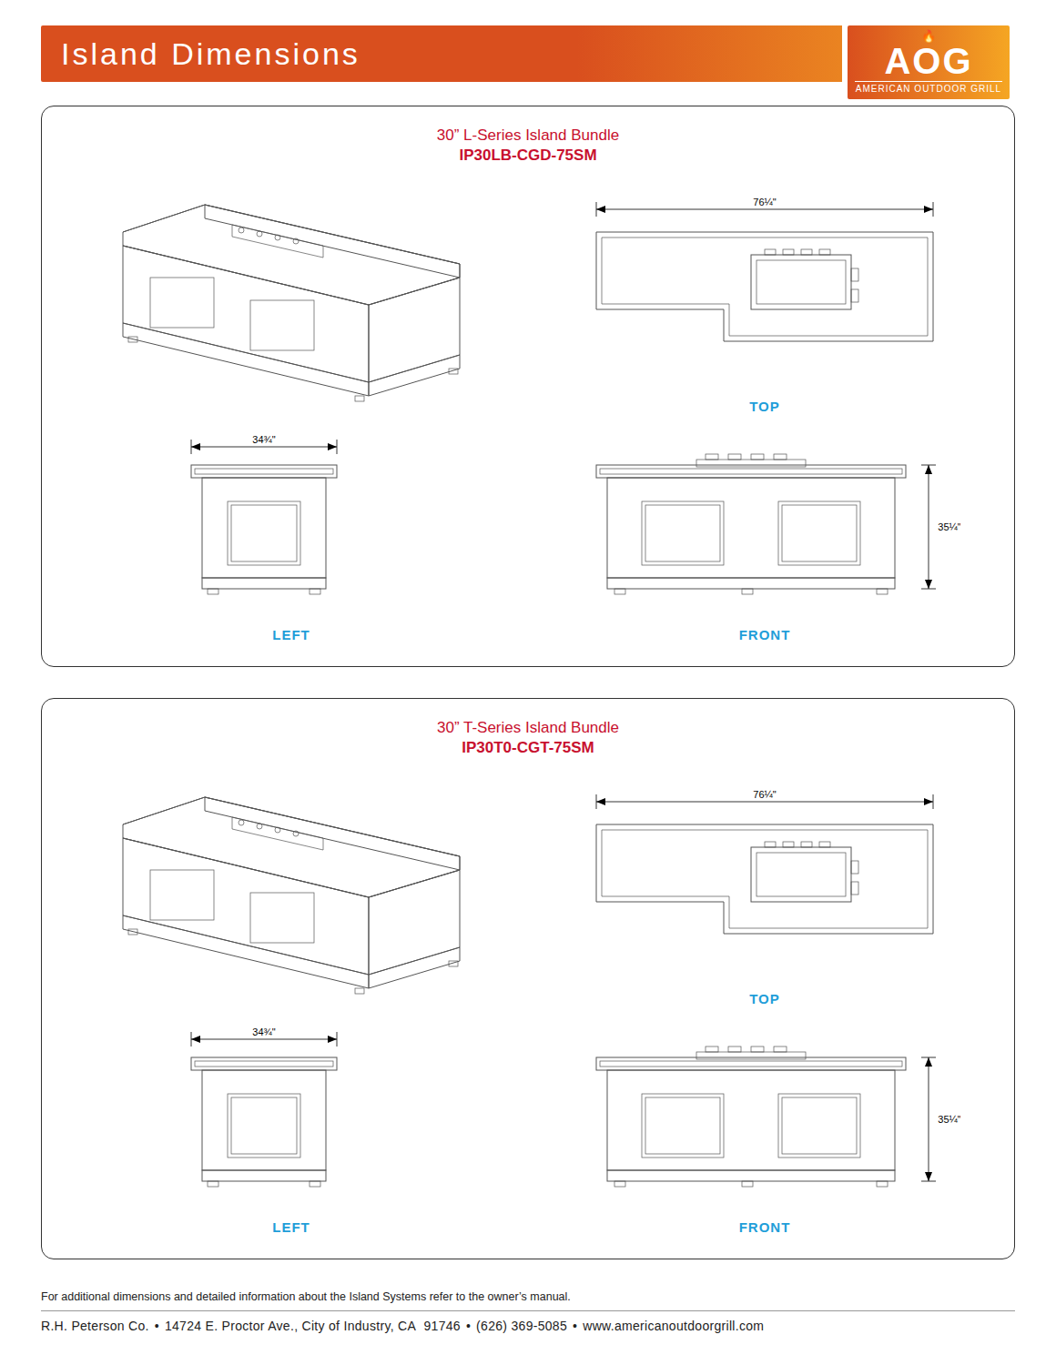Island Dimensions
🔥
AOG
American Outdoor Grill
30” L-Series Island Bundle
IP30LB-CGD-75SM
76¼"
TOP
34¾"
LEFT
35¼"
FRONT
30” T-Series Island Bundle
IP30T0-CGT-75SM
76¼"
TOP
34¾"
LEFT
35¼"
FRONT
For additional dimensions and detailed information about the Island Systems refer to the owner’s manual.
R.H. Peterson Co.•14724 E. Proctor Ave., City of Industry, CA 91746•(626) 369-5085•www.americanoutdoorgrill.com